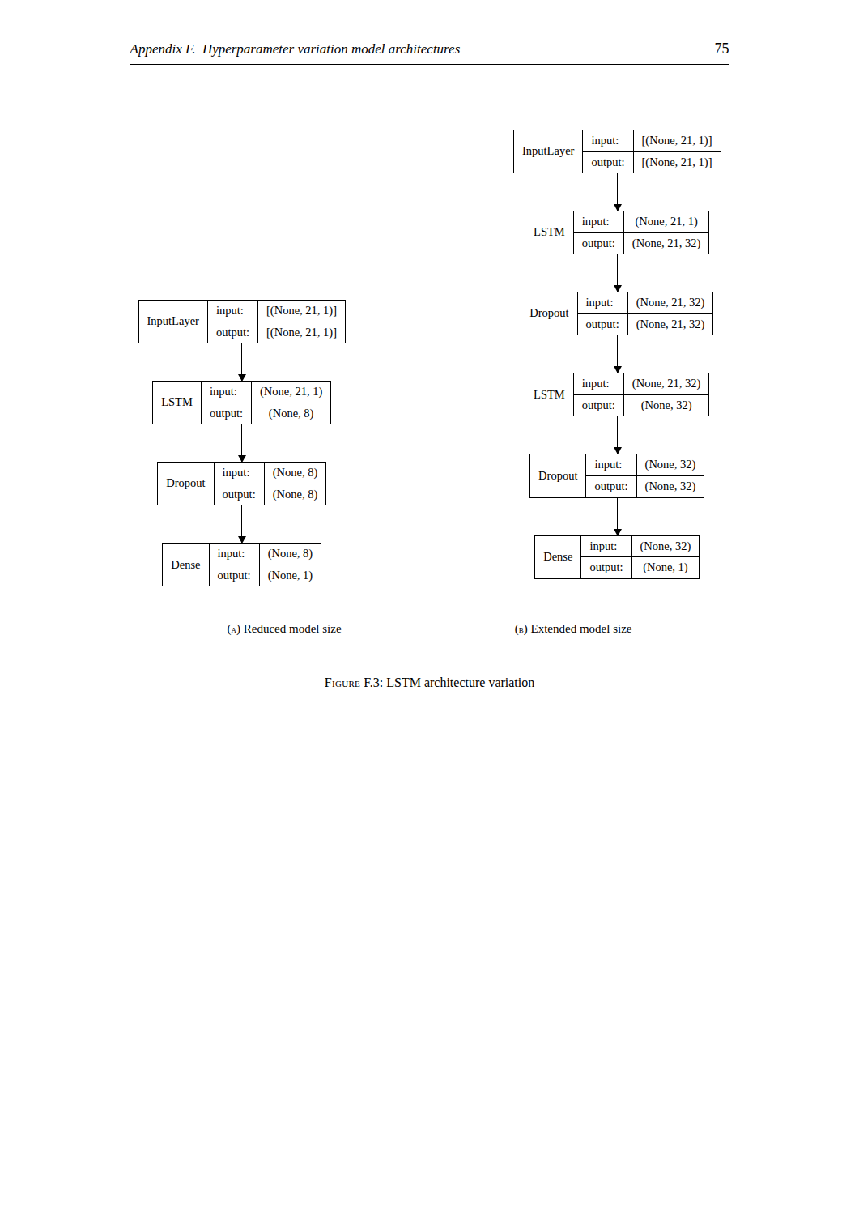Appendix F. Hyperparameter variation model architectures 75
InputLayer
input:
[(None, 21, 1)]
output:
[(None, 21, 1)]
LSTM
input:
(None, 21, 1)
output:
(None, 8)
Dropout
input:
(None, 8)
output:
(None, 8)
Dense
input:
(None, 8)
output:
(None, 1)
InputLayer
input:
[(None, 21, 1)]
output:
[(None, 21, 1)]
LSTM
input:
(None, 21, 1)
output:
(None, 21, 32)
Dropout
input:
(None, 21, 32)
output:
(None, 21, 32)
LSTM
input:
(None, 21, 32)
output:
(None, 32)
Dropout
input:
(None, 32)
output:
(None, 32)
Dense
input:
(None, 32)
output:
(None, 1)
(a) Reduced model size
(b) Extended model size
Figure F.3: LSTM architecture variation